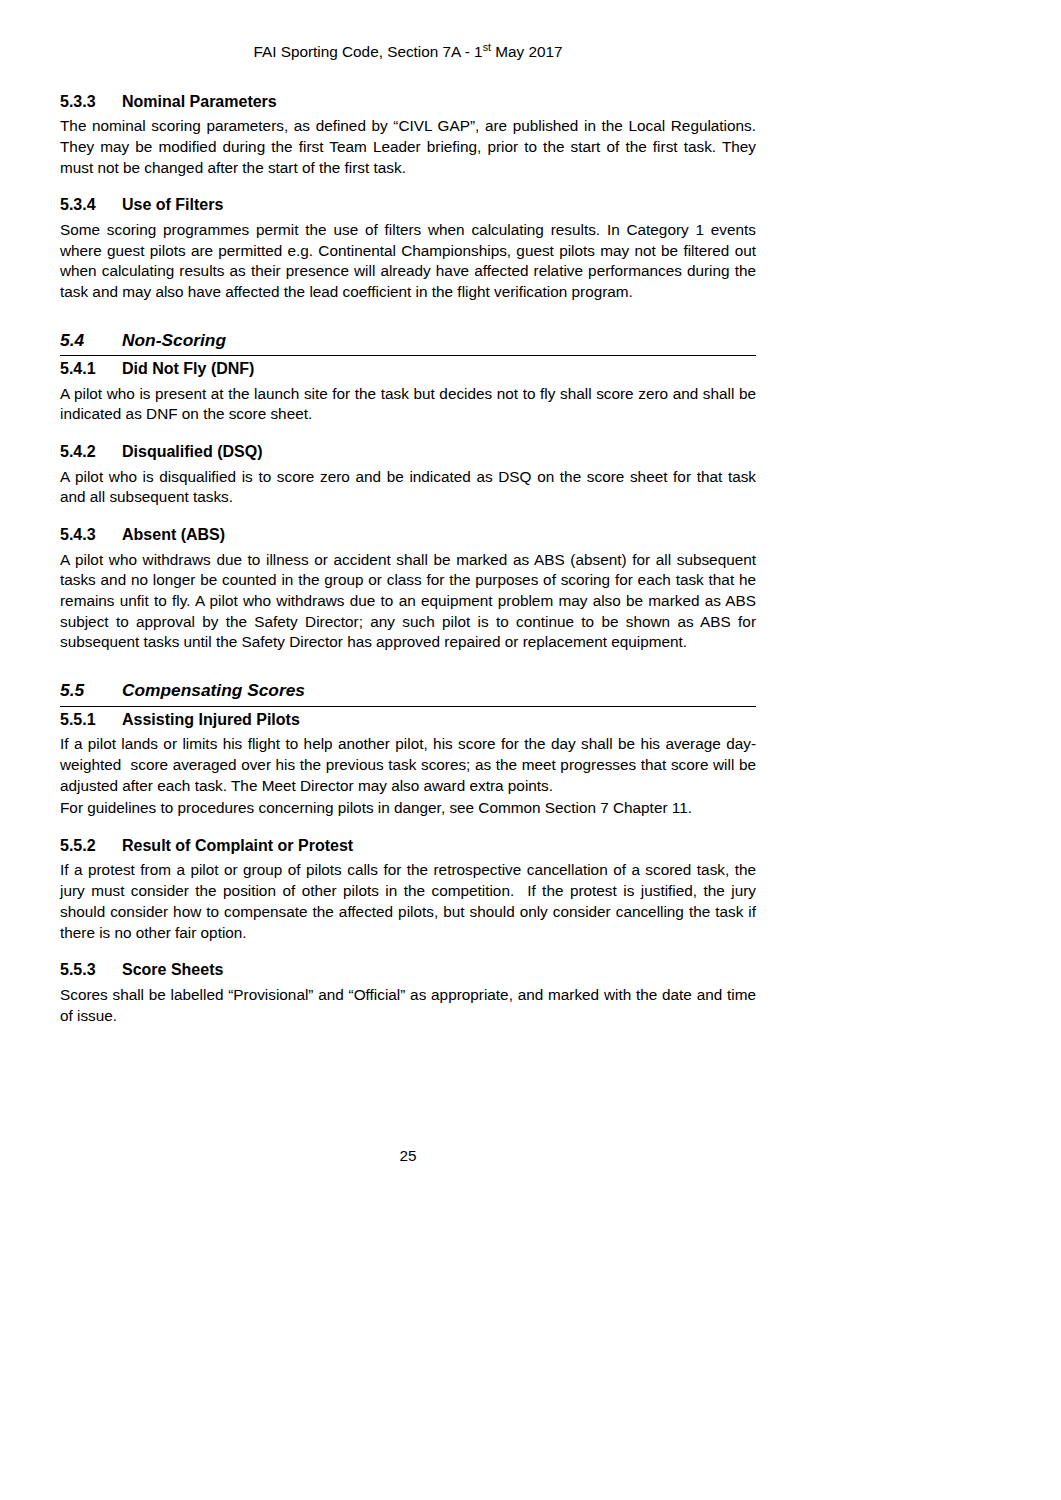FAI Sporting Code, Section 7A - 1st May 2017
5.3.3 Nominal Parameters
The nominal scoring parameters, as defined by “CIVL GAP”, are published in the Local Regulations. They may be modified during the first Team Leader briefing, prior to the start of the first task. They must not be changed after the start of the first task.
5.3.4 Use of Filters
Some scoring programmes permit the use of filters when calculating results. In Category 1 events where guest pilots are permitted e.g. Continental Championships, guest pilots may not be filtered out when calculating results as their presence will already have affected relative performances during the task and may also have affected the lead coefficient in the flight verification program.
5.4 Non-Scoring
5.4.1 Did Not Fly (DNF)
A pilot who is present at the launch site for the task but decides not to fly shall score zero and shall be indicated as DNF on the score sheet.
5.4.2 Disqualified (DSQ)
A pilot who is disqualified is to score zero and be indicated as DSQ on the score sheet for that task and all subsequent tasks.
5.4.3 Absent (ABS)
A pilot who withdraws due to illness or accident shall be marked as ABS (absent) for all subsequent tasks and no longer be counted in the group or class for the purposes of scoring for each task that he remains unfit to fly. A pilot who withdraws due to an equipment problem may also be marked as ABS subject to approval by the Safety Director; any such pilot is to continue to be shown as ABS for subsequent tasks until the Safety Director has approved repaired or replacement equipment.
5.5 Compensating Scores
5.5.1 Assisting Injured Pilots
If a pilot lands or limits his flight to help another pilot, his score for the day shall be his average day-weighted score averaged over his the previous task scores; as the meet progresses that score will be adjusted after each task. The Meet Director may also award extra points.
For guidelines to procedures concerning pilots in danger, see Common Section 7 Chapter 11.
5.5.2 Result of Complaint or Protest
If a protest from a pilot or group of pilots calls for the retrospective cancellation of a scored task, the jury must consider the position of other pilots in the competition. If the protest is justified, the jury should consider how to compensate the affected pilots, but should only consider cancelling the task if there is no other fair option.
5.5.3 Score Sheets
Scores shall be labelled “Provisional” and “Official” as appropriate, and marked with the date and time of issue.
25